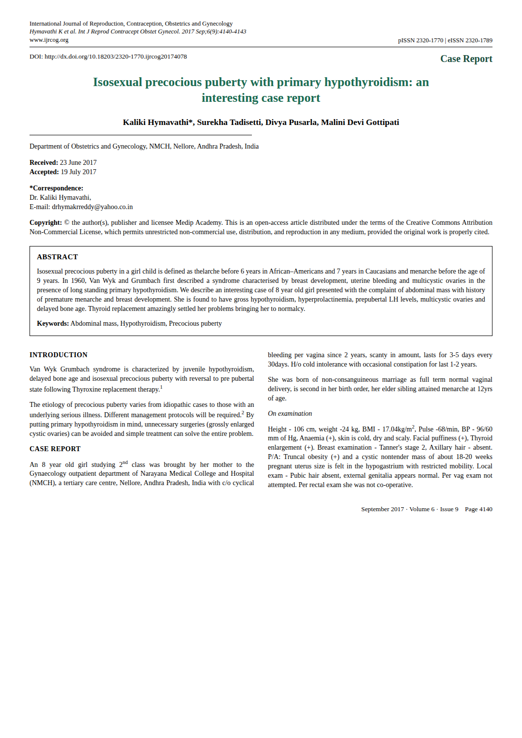International Journal of Reproduction, Contraception, Obstetrics and Gynecology
Hymavathi K et al. Int J Reprod Contracept Obstet Gynecol. 2017 Sep;6(9):4140-4143
www.ijrcog.org
pISSN 2320-1770 | eISSN 2320-1789
DOI: http://dx.doi.org/10.18203/2320-1770.ijrcog20174078
Case Report
Isosexual precocious puberty with primary hypothyroidism: an
interesting case report
Kaliki Hymavathi*, Surekha Tadisetti, Divya Pusarla, Malini Devi Gottipati
Department of Obstetrics and Gynecology, NMCH, Nellore, Andhra Pradesh, India
Received: 23 June 2017
Accepted: 19 July 2017
*Correspondence:
Dr. Kaliki Hymavathi,
E-mail: drhymakrreddy@yahoo.co.in
Copyright: © the author(s), publisher and licensee Medip Academy. This is an open-access article distributed under the terms of the Creative Commons Attribution Non-Commercial License, which permits unrestricted non-commercial use, distribution, and reproduction in any medium, provided the original work is properly cited.
ABSTRACT
Isosexual precocious puberty in a girl child is defined as thelarche before 6 years in African–Americans and 7 years in Caucasians and menarche before the age of 9 years. In 1960, Van Wyk and Grumbach first described a syndrome characterised by breast development, uterine bleeding and multicystic ovaries in the presence of long standing primary hypothyroidism. We describe an interesting case of 8 year old girl presented with the complaint of abdominal mass with history of premature menarche and breast development. She is found to have gross hypothyroidism, hyperprolactinemia, prepubertal LH levels, multicystic ovaries and delayed bone age. Thyroid replacement amazingly settled her problems bringing her to normalcy.
Keywords: Abdominal mass, Hypothyroidism, Precocious puberty
INTRODUCTION
Van Wyk Grumbach syndrome is characterized by juvenile hypothyroidism, delayed bone age and isosexual precocious puberty with reversal to pre pubertal state following Thyroxine replacement therapy.1
The etiology of precocious puberty varies from idiopathic cases to those with an underlying serious illness. Different management protocols will be required.2 By putting primary hypothyroidism in mind, unnecessary surgeries (grossly enlarged cystic ovaries) can be avoided and simple treatment can solve the entire problem.
CASE REPORT
An 8 year old girl studying 2nd class was brought by her mother to the Gynaecology outpatient department of Narayana Medical College and Hospital (NMCH), a tertiary care centre, Nellore, Andhra Pradesh, India with c/o cyclical bleeding per vagina since 2 years, scanty in amount, lasts for 3-5 days every 30days. H/o cold intolerance with occasional constipation for last 1-2 years.
She was born of non-consanguineous marriage as full term normal vaginal delivery, is second in her birth order, her elder sibling attained menarche at 12yrs of age.
On examination
Height - 106 cm, weight -24 kg, BMI - 17.04kg/m2, Pulse -68/min, BP - 96/60 mm of Hg, Anaemia (+), skin is cold, dry and scaly. Facial puffiness (+), Thyroid enlargement (+). Breast examination - Tanner's stage 2, Axillary hair - absent. P/A: Truncal obesity (+) and a cystic nontender mass of about 18-20 weeks pregnant uterus size is felt in the hypogastrium with restricted mobility. Local exam - Pubic hair absent, external genitalia appears normal. Per vag exam not attempted. Per rectal exam she was not co-operative.
September 2017 · Volume 6 · Issue 9 Page 4140